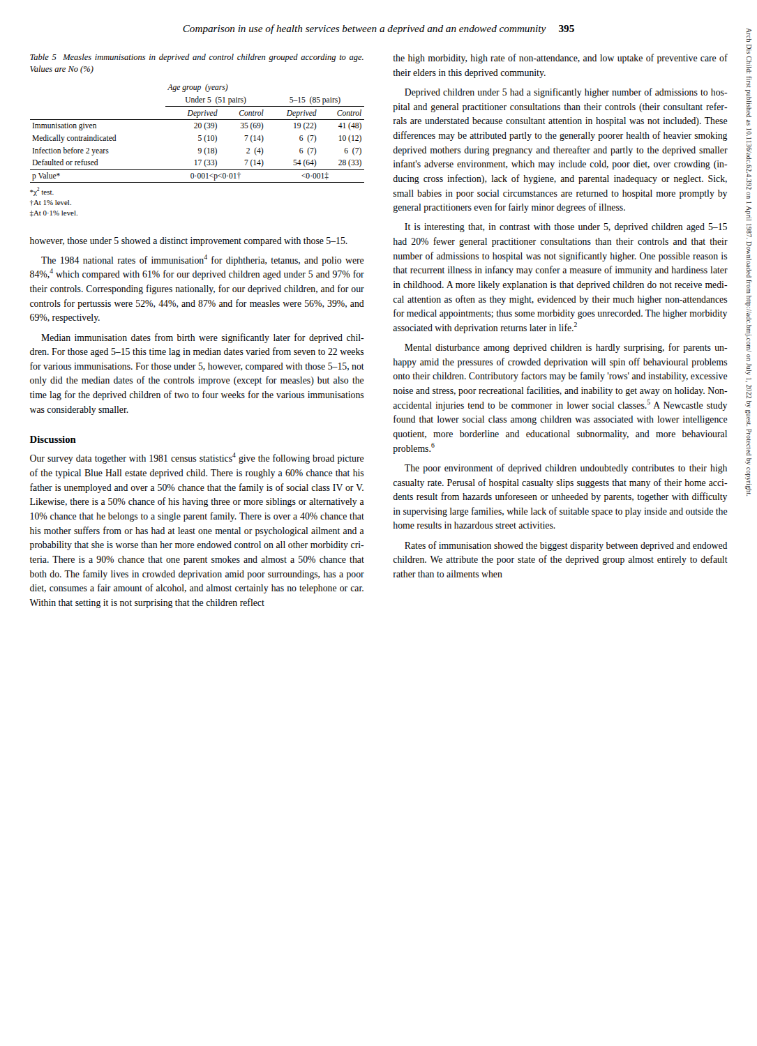Arch Dis Child: first published as 10.1136/adc.62.4.392 on 1 April 1987. Downloaded from http://adc.bmj.com/ on July 1, 2022 by guest. Protected by copyright.
Comparison in use of health services between a deprived and an endowed community395
Table 5 Measles immunisations in deprived and control children grouped according to age. Values are No (%)
| | Age group (years) |
| | Under 5 (51 pairs) | 5–15 (85 pairs) |
| | Deprived | Control | Deprived | Control |
| Immunisation given | 20 (39) | 35 (69) | 19 (22) | 41 (48) |
| Medically contraindicated | 5 (10) | 7 (14) | 6 (7) | 10 (12) |
| Infection before 2 years | 9 (18) | 2 (4) | 6 (7) | 6 (7) |
| Defaulted or refused | 17 (33) | 7 (14) | 54 (64) | 28 (33) |
| p Value* | 0·001<p<0·01† | <0·001‡ |
*χ2 test.
†At 1% level.
‡At 0·1% level.
however, those under 5 showed a distinct improvement compared with those 5–15.
The 1984 national rates of immunisation4 for diphtheria, tetanus, and polio were 84%,4 which compared with 61% for our deprived children aged under 5 and 97% for their controls. Corresponding figures nationally, for our deprived children, and for our controls for pertussis were 52%, 44%, and 87% and for measles were 56%, 39%, and 69%, respectively.
Median immunisation dates from birth were significantly later for deprived children. For those aged 5–15 this time lag in median dates varied from seven to 22 weeks for various immunisations. For those under 5, however, compared with those 5–15, not only did the median dates of the controls improve (except for measles) but also the time lag for the deprived children of two to four weeks for the various immunisations was considerably smaller.
Discussion
Our survey data together with 1981 census statistics4 give the following broad picture of the typical Blue Hall estate deprived child. There is roughly a 60% chance that his father is unemployed and over a 50% chance that the family is of social class IV or V. Likewise, there is a 50% chance of his having three or more siblings or alternatively a 10% chance that he belongs to a single parent family. There is over a 40% chance that his mother suffers from or has had at least one mental or psychological ailment and a probability that she is worse than her more endowed control on all other morbidity criteria. There is a 90% chance that one parent smokes and almost a 50% chance that both do. The family lives in crowded deprivation amid poor surroundings, has a poor diet, consumes a fair amount of alcohol, and almost certainly has no telephone or car. Within that setting it is not surprising that the children reflect
the high morbidity, high rate of non-attendance, and low uptake of preventive care of their elders in this deprived community.
Deprived children under 5 had a significantly higher number of admissions to hospital and general practitioner consultations than their controls (their consultant referrals are understated because consultant attention in hospital was not included). These differences may be attributed partly to the generally poorer health of heavier smoking deprived mothers during pregnancy and thereafter and partly to the deprived smaller infant's adverse environment, which may include cold, poor diet, over crowding (inducing cross infection), lack of hygiene, and parental inadequacy or neglect. Sick, small babies in poor social circumstances are returned to hospital more promptly by general practitioners even for fairly minor degrees of illness.
It is interesting that, in contrast with those under 5, deprived children aged 5–15 had 20% fewer general practitioner consultations than their controls and that their number of admissions to hospital was not significantly higher. One possible reason is that recurrent illness in infancy may confer a measure of immunity and hardiness later in childhood. A more likely explanation is that deprived children do not receive medical attention as often as they might, evidenced by their much higher non-attendances for medical appointments; thus some morbidity goes unrecorded. The higher morbidity associated with deprivation returns later in life.2
Mental disturbance among deprived children is hardly surprising, for parents unhappy amid the pressures of crowded deprivation will spin off behavioural problems onto their children. Contributory factors may be family 'rows' and instability, excessive noise and stress, poor recreational facilities, and inability to get away on holiday. Non-accidental injuries tend to be commoner in lower social classes.5 A Newcastle study found that lower social class among children was associated with lower intelligence quotient, more borderline and educational subnormality, and more behavioural problems.6
The poor environment of deprived children undoubtedly contributes to their high casualty rate. Perusal of hospital casualty slips suggests that many of their home accidents result from hazards unforeseen or unheeded by parents, together with difficulty in supervising large families, while lack of suitable space to play inside and outside the home results in hazardous street activities.
Rates of immunisation showed the biggest disparity between deprived and endowed children. We attribute the poor state of the deprived group almost entirely to default rather than to ailments when